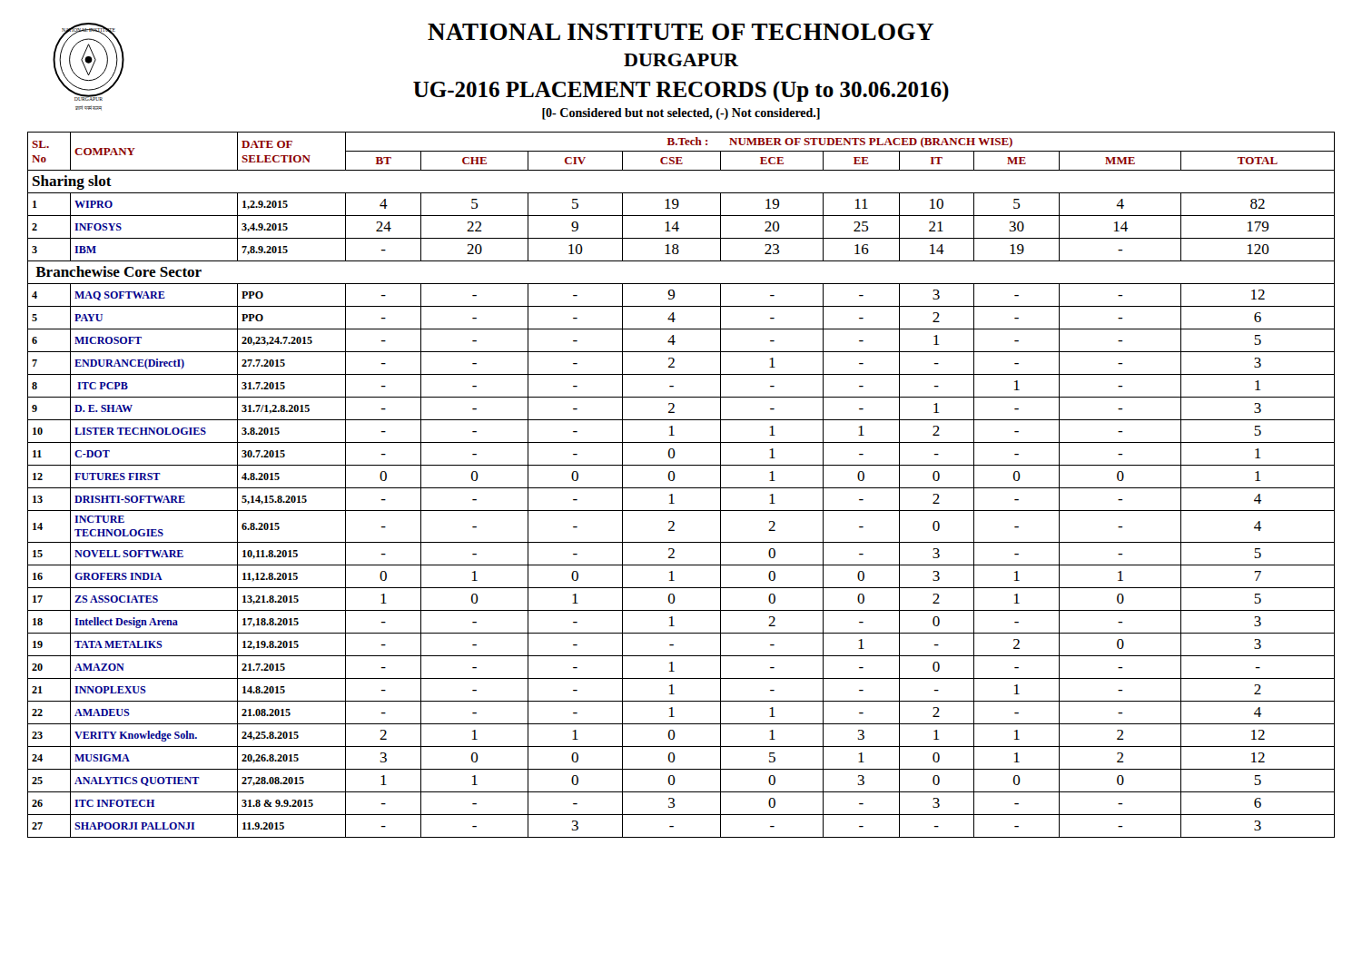NATIONAL INSTITUTE DURGAPUR ज्ञानं परमं बलम्
NATIONAL INSTITUTE OF TECHNOLOGY
DURGAPUR
UG-2016 PLACEMENT RECORDS (Up to 30.06.2016)
[0- Considered but not selected, (-) Not considered.]
| SL. No | COMPANY | DATE OF SELECTION | B.Tech : NUMBER OF STUDENTS PLACED (BRANCH WISE) |
| --- | --- | --- | --- |
| BT | CHE | CIV | CSE | ECE | EE | IT | ME | MME | TOTAL |
| Sharing slot | |
| 1 | WIPRO | 1,2.9.2015 | 4 | 5 | 5 | 19 | 19 | 11 | 10 | 5 | 4 | 82 |
| 2 | INFOSYS | 3,4.9.2015 | 24 | 22 | 9 | 14 | 20 | 25 | 21 | 30 | 14 | 179 |
| 3 | IBM | 7,8.9.2015 | - | 20 | 10 | 18 | 23 | 16 | 14 | 19 | - | 120 |
| Branchewise Core Sector | |
| 4 | MAQ SOFTWARE | PPO | - | - | - | 9 | - | - | 3 | - | - | 12 |
| 5 | PAYU | PPO | - | - | - | 4 | - | - | 2 | - | - | 6 |
| 6 | MICROSOFT | 20,23,24.7.2015 | - | - | - | 4 | - | - | 1 | - | - | 5 |
| 7 | ENDURANCE(DirectI) | 27.7.2015 | - | - | - | 2 | 1 | - | - | - | - | 3 |
| 8 | ITC PCPB | 31.7.2015 | - | - | - | - | - | - | - | 1 | - | 1 |
| 9 | D. E. SHAW | 31.7/1,2.8.2015 | - | - | - | 2 | - | - | 1 | - | - | 3 |
| 10 | LISTER TECHNOLOGIES | 3.8.2015 | - | - | - | 1 | 1 | 1 | 2 | - | - | 5 |
| 11 | C-DOT | 30.7.2015 | - | - | - | 0 | 1 | - | - | - | - | 1 |
| 12 | FUTURES FIRST | 4.8.2015 | 0 | 0 | 0 | 0 | 1 | 0 | 0 | 0 | 0 | 1 |
| 13 | DRISHTI-SOFTWARE | 5,14,15.8.2015 | - | - | - | 1 | 1 | - | 2 | - | - | 4 |
| 14 | INCTURE TECHNOLOGIES | 6.8.2015 | - | - | - | 2 | 2 | - | 0 | - | - | 4 |
| 15 | NOVELL SOFTWARE | 10,11.8.2015 | - | - | - | 2 | 0 | - | 3 | - | - | 5 |
| 16 | GROFERS INDIA | 11,12.8.2015 | 0 | 1 | 0 | 1 | 0 | 0 | 3 | 1 | 1 | 7 |
| 17 | ZS ASSOCIATES | 13,21.8.2015 | 1 | 0 | 1 | 0 | 0 | 0 | 2 | 1 | 0 | 5 |
| 18 | Intellect Design Arena | 17,18.8.2015 | - | - | - | 1 | 2 | - | 0 | - | - | 3 |
| 19 | TATA METALIKS | 12,19.8.2015 | - | - | - | - | - | 1 | - | 2 | 0 | 3 |
| 20 | AMAZON | 21.7.2015 | - | - | - | 1 | - | - | 0 | - | - | - |
| 21 | INNOPLEXUS | 14.8.2015 | - | - | - | 1 | - | - | - | 1 | - | 2 |
| 22 | AMADEUS | 21.08.2015 | - | - | - | 1 | 1 | - | 2 | - | - | 4 |
| 23 | VERITY Knowledge Soln. | 24,25.8.2015 | 2 | 1 | 1 | 0 | 1 | 3 | 1 | 1 | 2 | 12 |
| 24 | MUSIGMA | 20,26.8.2015 | 3 | 0 | 0 | 0 | 5 | 1 | 0 | 1 | 2 | 12 |
| 25 | ANALYTICS QUOTIENT | 27,28.08.2015 | 1 | 1 | 0 | 0 | 0 | 3 | 0 | 0 | 0 | 5 |
| 26 | ITC INFOTECH | 31.8 & 9.9.2015 | - | - | - | 3 | 0 | - | 3 | - | - | 6 |
| 27 | SHAPOORJI PALLONJI | 11.9.2015 | - | - | 3 | - | - | - | - | - | - | 3 |